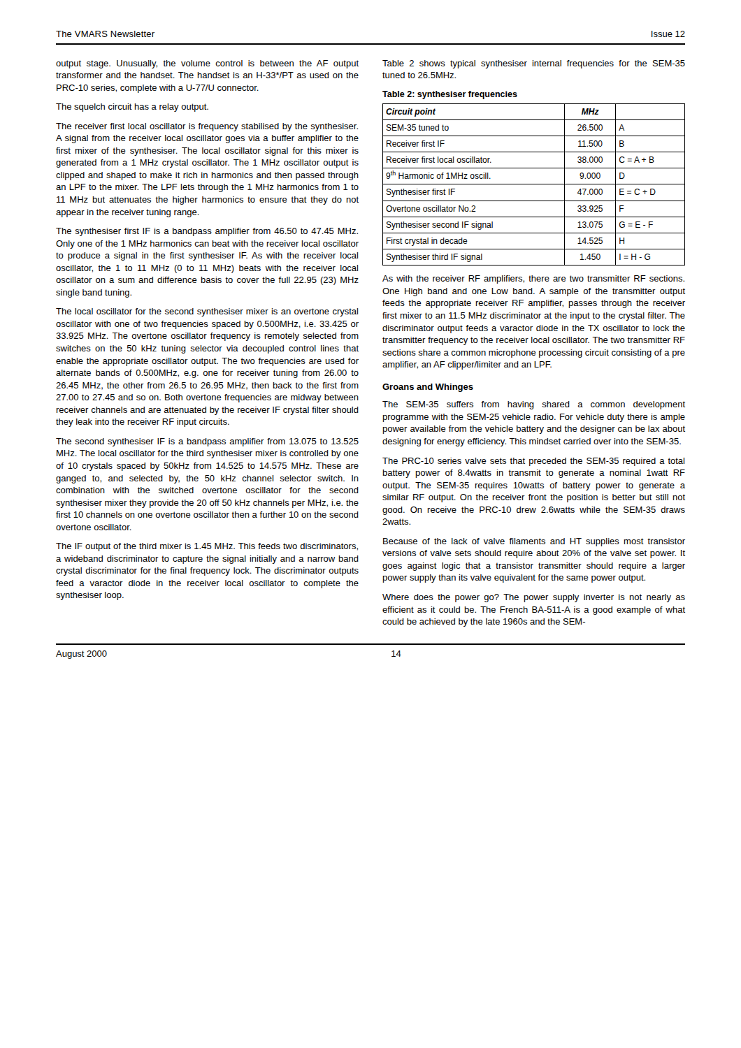The VMARS Newsletter
Issue 12
output stage. Unusually, the volume control is between the AF output transformer and the handset. The handset is an H-33*/PT as used on the PRC-10 series, complete with a U-77/U connector.
The squelch circuit has a relay output.
The receiver first local oscillator is frequency stabilised by the synthesiser. A signal from the receiver local oscillator goes via a buffer amplifier to the first mixer of the synthesiser. The local oscillator signal for this mixer is generated from a 1 MHz crystal oscillator. The 1 MHz oscillator output is clipped and shaped to make it rich in harmonics and then passed through an LPF to the mixer. The LPF lets through the 1 MHz harmonics from 1 to 11 MHz but attenuates the higher harmonics to ensure that they do not appear in the receiver tuning range.
The synthesiser first IF is a bandpass amplifier from 46.50 to 47.45 MHz. Only one of the 1 MHz harmonics can beat with the receiver local oscillator to produce a signal in the first synthesiser IF. As with the receiver local oscillator, the 1 to 11 MHz (0 to 11 MHz) beats with the receiver local oscillator on a sum and difference basis to cover the full 22.95 (23) MHz single band tuning.
The local oscillator for the second synthesiser mixer is an overtone crystal oscillator with one of two frequencies spaced by 0.500MHz, i.e. 33.425 or 33.925 MHz. The overtone oscillator frequency is remotely selected from switches on the 50 kHz tuning selector via decoupled control lines that enable the appropriate oscillator output. The two frequencies are used for alternate bands of 0.500MHz, e.g. one for receiver tuning from 26.00 to 26.45 MHz, the other from 26.5 to 26.95 MHz, then back to the first from 27.00 to 27.45 and so on. Both overtone frequencies are midway between receiver channels and are attenuated by the receiver IF crystal filter should they leak into the receiver RF input circuits.
The second synthesiser IF is a bandpass amplifier from 13.075 to 13.525 MHz. The local oscillator for the third synthesiser mixer is controlled by one of 10 crystals spaced by 50kHz from 14.525 to 14.575 MHz. These are ganged to, and selected by, the 50 kHz channel selector switch. In combination with the switched overtone oscillator for the second synthesiser mixer they provide the 20 off 50 kHz channels per MHz, i.e. the first 10 channels on one overtone oscillator then a further 10 on the second overtone oscillator.
The IF output of the third mixer is 1.45 MHz. This feeds two discriminators, a wideband discriminator to capture the signal initially and a narrow band crystal discriminator for the final frequency lock. The discriminator outputs feed a varactor diode in the receiver local oscillator to complete the synthesiser loop.
Table 2 shows typical synthesiser internal frequencies for the SEM-35 tuned to 26.5MHz.
Table 2: synthesiser frequencies
| Circuit point | MHz | |
| --- | --- | --- |
| SEM-35 tuned to | 26.500 | A |
| Receiver first IF | 11.500 | B |
| Receiver first local oscillator. | 38.000 | C = A + B |
| 9 th Harmonic of 1MHz oscill. | 9.000 | D |
| Synthesiser first IF | 47.000 | E = C + D |
| Overtone oscillator No.2 | 33.925 | F |
| Synthesiser second IF signal | 13.075 | G = E - F |
| First crystal in decade | 14.525 | H |
| Synthesiser third IF signal | 1.450 | I = H - G |
As with the receiver RF amplifiers, there are two transmitter RF sections. One High band and one Low band. A sample of the transmitter output feeds the appropriate receiver RF amplifier, passes through the receiver first mixer to an 11.5 MHz discriminator at the input to the crystal filter. The discriminator output feeds a varactor diode in the TX oscillator to lock the transmitter frequency to the receiver local oscillator. The two transmitter RF sections share a common microphone processing circuit consisting of a pre amplifier, an AF clipper/limiter and an LPF.
Groans and Whinges
The SEM-35 suffers from having shared a common development programme with the SEM-25 vehicle radio. For vehicle duty there is ample power available from the vehicle battery and the designer can be lax about designing for energy efficiency. This mindset carried over into the SEM-35.
The PRC-10 series valve sets that preceded the SEM-35 required a total battery power of 8.4watts in transmit to generate a nominal 1watt RF output. The SEM-35 requires 10watts of battery power to generate a similar RF output. On the receiver front the position is better but still not good. On receive the PRC-10 drew 2.6watts while the SEM-35 draws 2watts.
Because of the lack of valve filaments and HT supplies most transistor versions of valve sets should require about 20% of the valve set power. It goes against logic that a transistor transmitter should require a larger power supply than its valve equivalent for the same power output.
Where does the power go? The power supply inverter is not nearly as efficient as it could be. The French BA-511-A is a good example of what could be achieved by the late 1960s and the SEM-
August 2000
14